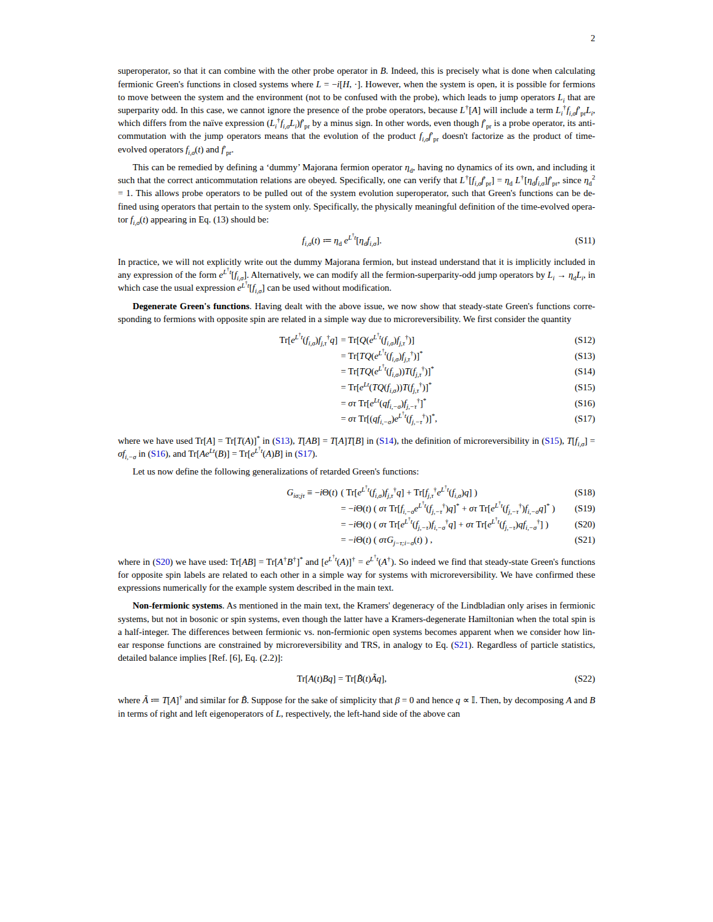2
superoperator, so that it can combine with the other probe operator in B. Indeed, this is precisely what is done when calculating fermionic Green's functions in closed systems where L = −i[H, ·]. However, when the system is open, it is possible for fermions to move between the system and the environment (not to be confused with the probe), which leads to jump operators Li that are superparity odd. In this case, we cannot ignore the presence of the probe operators, because L†[A] will include a term Li†fi,σ f′prLi, which differs from the naïve expression (Li†fi,σ Li)f′pr by a minus sign. In other words, even though f′pr is a probe operator, its anticommutation with the jump operators means that the evolution of the product fi,σ f′pr doesn't factorize as the product of time-evolved operators fi,σ(t) and f′pr.
This can be remedied by defining a ‘dummy’ Majorana fermion operator ηd, having no dynamics of its own, and including it such that the correct anticommutation relations are obeyed. Specifically, one can verify that L†[fi,σ f′pr] = ηd L†[ηdfi,σ]f′pr, since ηd2 = 1. This allows probe operators to be pulled out of the system evolution superoperator, such that Green's functions can be defined using operators that pertain to the system only. Specifically, the physically meaningful definition of the time-evolved operator fi,σ(t) appearing in Eq. (13) should be:
fi,σ(t) ≔ ηd eL†t[ηdfi,σ].
(S11)
In practice, we will not explicitly write out the dummy Majorana fermion, but instead understand that it is implicitly included in any expression of the form eL†t[fi,σ]. Alternatively, we can modify all the fermion-superparity-odd jump operators by Li → ηdLi, in which case the usual expression eL†t[fi,σ] can be used without modification.
Degenerate Green's functions. Having dealt with the above issue, we now show that steady-state Green's functions corresponding to fermions with opposite spin are related in a simple way due to microreversibility. We first consider the quantity
Tr[eL†t(fi,σ)fj,τ†q]
= Tr[Q(eL†t(fi,σ)fj,τ†)]
(S12)
= Tr[TQ(eL†t(fi,σ)fj,τ†)]*
(S13)
= Tr[TQ(eL†t(fi,σ))T(fj,τ†)]*
(S14)
= Tr[eLt(TQ(fi,σ))T(fj,τ†)]*
(S15)
= στ Tr[eLt(qfi,−σ)fj,−τ†]*
(S16)
= στ Tr[(qfi,−σ)eL†t(fj,−τ†)]*,
(S17)
where we have used Tr[A] = Tr[T(A)]* in (S13), T[AB] = T[A]T[B] in (S14), the definition of microreversibility in (S15), T[fi,σ] = σfi,−σ in (S16), and Tr[AeLt(B)] = Tr[eL†t(A)B] in (S17).
Let us now define the following generalizations of retarded Green's functions:
Giσ;jτ ≡ −i Θ(t)
( Tr[eL†t(fi,σ)fj,τ†q] + Tr[fj,τ†eL†t(fi,σ)q] )
(S18)
= −i Θ(t) ( στ Tr[fi,−σ eL†t(fj,−τ†)q]* + στ Tr[eL†t(fj,−τ†)fi,−σ q]* )
(S19)
= −i Θ(t) ( στ Tr[eL†t(fj,−τ)fi,−σ†q] + στ Tr[eL†t(fj,−τ)qfi,−σ†] )
(S20)
= −i Θ(t) ( στ Gj−τ;i−σ(t) ) ,
(S21)
where in (S20) we have used: Tr[AB] = Tr[A†B†]* and [eL†t(A)]† = eL†t(A†). So indeed we find that steady-state Green's functions for opposite spin labels are related to each other in a simple way for systems with microreversibility. We have confirmed these expressions numerically for the example system described in the main text.
Non-fermionic systems. As mentioned in the main text, the Kramers' degeneracy of the Lindbladian only arises in fermionic systems, but not in bosonic or spin systems, even though the latter have a Kramers-degenerate Hamiltonian when the total spin is a half-integer. The differences between fermionic vs. non-fermionic open systems becomes apparent when we consider how linear response functions are constrained by microreversibility and TRS, in analogy to Eq. (S21). Regardless of particle statistics, detailed balance implies [Ref. [6], Eq. (2.2)]:
Tr[A(t)Bq] = Tr[B̃(t)Ãq],
(S22)
where Ã ≔ T[A]† and similar for B̃. Suppose for the sake of simplicity that β = 0 and hence q ∝ 𝕀. Then, by decomposing A and B in terms of right and left eigenoperators of L, respectively, the left-hand side of the above can